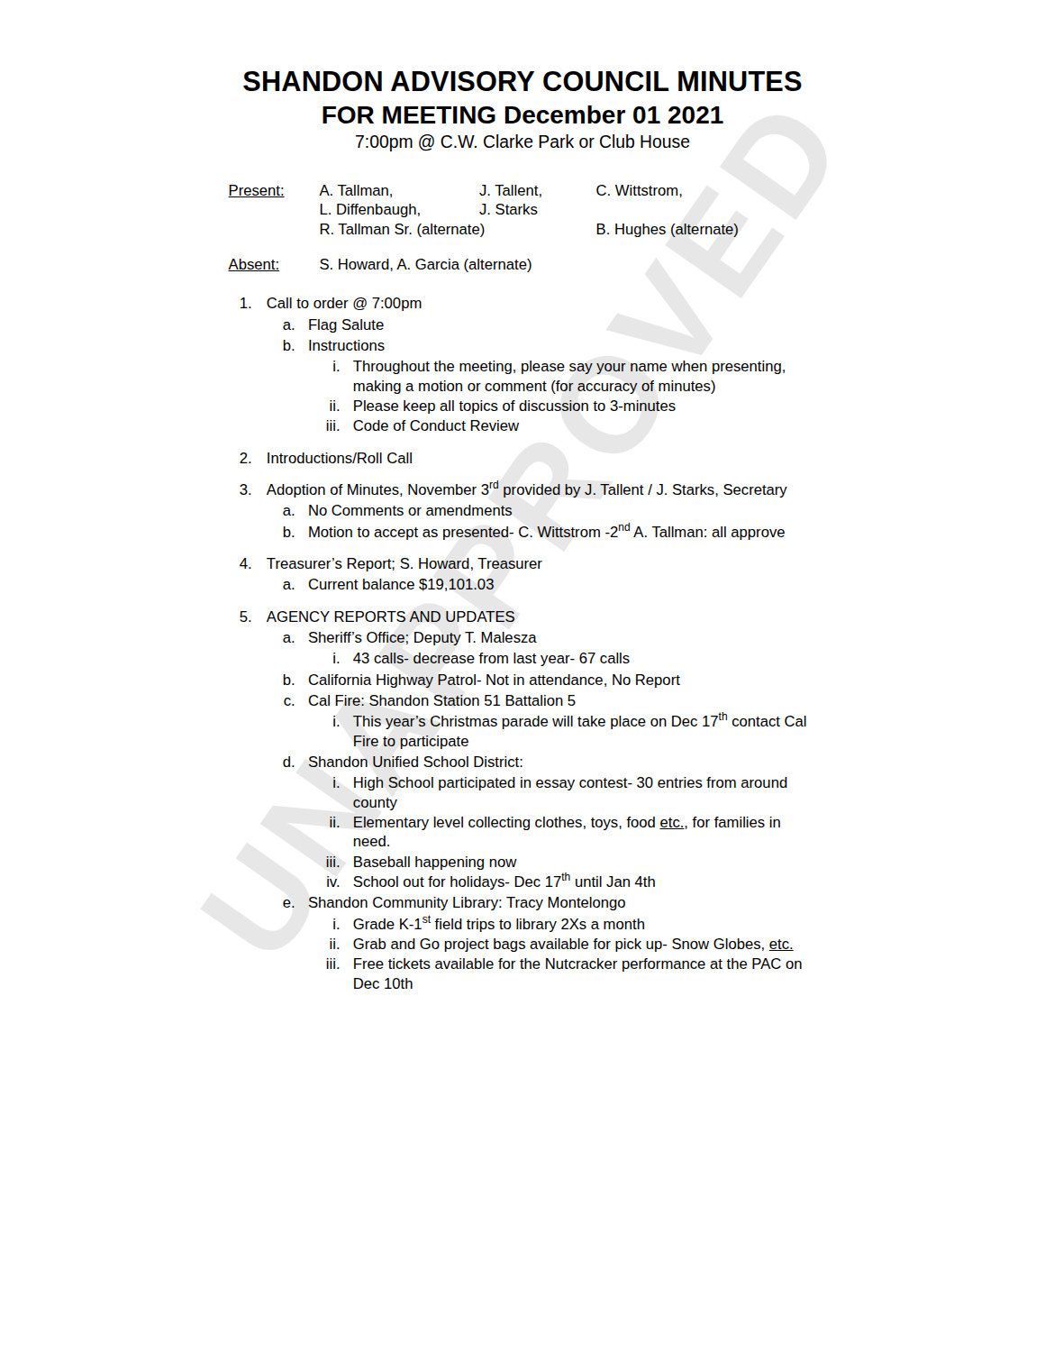UNAPPROVED
SHANDON ADVISORY COUNCIL MINUTES
FOR MEETING December 01 2021
7:00pm @ C.W. Clarke Park or Club House
| Present: | A. Tallman, | J. Tallent, | C. Wittstrom, |
| | L. Diffenbaugh, | J. Starks | |
| | R. Tallman Sr. (alternate) | B. Hughes (alternate) |
| Absent: | S. Howard, A. Garcia (alternate) |
Call to order @ 7:00pm
Flag Salute
Instructions
Throughout the meeting, please say your name when presenting, making a motion or comment (for accuracy of minutes)
Please keep all topics of discussion to 3-minutes
Code of Conduct Review
Introductions/Roll Call
Adoption of Minutes, November 3rd provided by J. Tallent / J. Starks, Secretary
No Comments or amendments
Motion to accept as presented- C. Wittstrom -2nd A. Tallman: all approve
Treasurer’s Report; S. Howard, Treasurer
Current balance $19,101.03
AGENCY REPORTS AND UPDATES
Sheriff’s Office; Deputy T. Malesza
43 calls- decrease from last year- 67 calls
California Highway Patrol- Not in attendance, No Report
Cal Fire: Shandon Station 51 Battalion 5
This year’s Christmas parade will take place on Dec 17th contact Cal Fire to participate
Shandon Unified School District:
High School participated in essay contest- 30 entries from around county
Elementary level collecting clothes, toys, food etc., for families in need.
Baseball happening now
School out for holidays- Dec 17th until Jan 4th
Shandon Community Library: Tracy Montelongo
Grade K-1st field trips to library 2Xs a month
Grab and Go project bags available for pick up- Snow Globes, etc.
Free tickets available for the Nutcracker performance at the PAC on Dec 10th